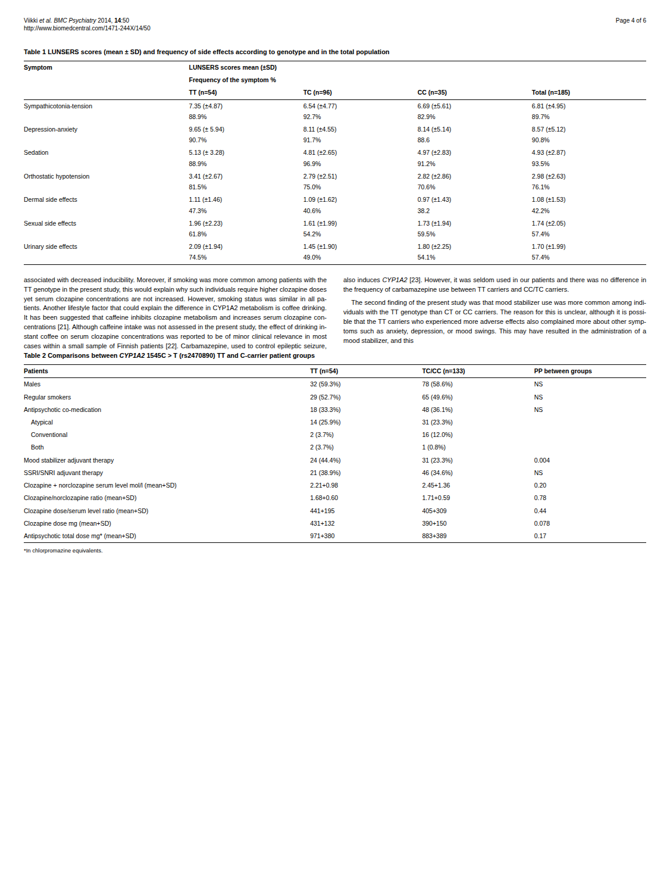Viikki et al. BMC Psychiatry 2014, 14:50
http://www.biomedcentral.com/1471-244X/14/50
Page 4 of 6
Table 1 LUNSERS scores (mean ± SD) and frequency of side effects according to genotype and in the total population
| Symptom | LUNSERS scores mean (±SD) |
| --- | --- |
| | Frequency of the symptom % |
| | TT (n=54) | TC (n=96) | CC (n=35) | Total (n=185) |
| Sympathicotonia-tension | 7.35 (±4.87) | 6.54 (±4.77) | 6.69 (±5.61) | 6.81 (±4.95) |
| | 88.9% | 92.7% | 82.9% | 89.7% |
| Depression-anxiety | 9.65 (± 5.94) | 8.11 (±4.55) | 8.14 (±5.14) | 8.57 (±5.12) |
| | 90.7% | 91.7% | 88.6 | 90.8% |
| Sedation | 5.13 (± 3.28) | 4.81 (±2.65) | 4.97 (±2.83) | 4.93 (±2.87) |
| | 88.9% | 96.9% | 91.2% | 93.5% |
| Orthostatic hypotension | 3.41 (±2.67) | 2.79 (±2.51) | 2.82 (±2.86) | 2.98 (±2.63) |
| | 81.5% | 75.0% | 70.6% | 76.1% |
| Dermal side effects | 1.11 (±1.46) | 1.09 (±1.62) | 0.97 (±1.43) | 1.08 (±1.53) |
| | 47.3% | 40.6% | 38.2 | 42.2% |
| Sexual side effects | 1.96 (±2.23) | 1.61 (±1.99) | 1.73 (±1.94) | 1.74 (±2.05) |
| | 61.8% | 54.2% | 59.5% | 57.4% |
| Urinary side effects | 2.09 (±1.94) | 1.45 (±1.90) | 1.80 (±2.25) | 1.70 (±1.99) |
| | 74.5% | 49.0% | 54.1% | 57.4% |
associated with decreased inducibility. Moreover, if smoking was more common among patients with the TT genotype in the present study, this would explain why such individuals require higher clozapine doses yet serum clozapine concentrations are not increased. However, smoking status was similar in all patients. Another lifestyle factor that could explain the difference in CYP1A2 metabolism is coffee drinking. It has been suggested that caffeine inhibits clozapine metabolism and increases serum clozapine concentrations [21]. Although caffeine intake was not assessed in the present study, the effect of drinking instant coffee on serum clozapine concentrations was reported to be of minor clinical relevance in most cases within a small sample of Finnish patients [22]. Carbamazepine, used to control epileptic seizure, also induces CYP1A2 [23]. However, it was seldom used in our patients and there was no difference in the frequency of carbamazepine use between TT carriers and CC/TC carriers.
The second finding of the present study was that mood stabilizer use was more common among individuals with the TT genotype than CT or CC carriers. The reason for this is unclear, although it is possible that the TT carriers who experienced more adverse effects also complained more about other symptoms such as anxiety, depression, or mood swings. This may have resulted in the administration of a mood stabilizer, and this
Table 2 Comparisons between CYP1A2 1545C > T (rs2470890) TT and C-carrier patient groups
| Patients | TT (n=54) | TC/CC (n=133) | PP between groups |
| --- | --- | --- | --- |
| Males | 32 (59.3%) | 78 (58.6%) | NS |
| Regular smokers | 29 (52.7%) | 65 (49.6%) | NS |
| Antipsychotic co-medication | 18 (33.3%) | 48 (36.1%) | NS |
| Atypical | 14 (25.9%) | 31 (23.3%) | |
| Conventional | 2 (3.7%) | 16 (12.0%) | |
| Both | 2 (3.7%) | 1 (0.8%) | |
| Mood stabilizer adjuvant therapy | 24 (44.4%) | 31 (23.3%) | 0.004 |
| SSRI/SNRI adjuvant therapy | 21 (38.9%) | 46 (34.6%) | NS |
| Clozapine + norclozapine serum level mol/l (mean+SD) | 2.21+0.98 | 2.45+1.36 | 0.20 |
| Clozapine/norclozapine ratio (mean+SD) | 1.68+0.60 | 1.71+0.59 | 0.78 |
| Clozapine dose/serum level ratio (mean+SD) | 441+195 | 405+309 | 0.44 |
| Clozapine dose mg (mean+SD) | 431+132 | 390+150 | 0.078 |
| Antipsychotic total dose mg* (mean+SD) | 971+380 | 883+389 | 0.17 |
*In chlorpromazine equivalents.